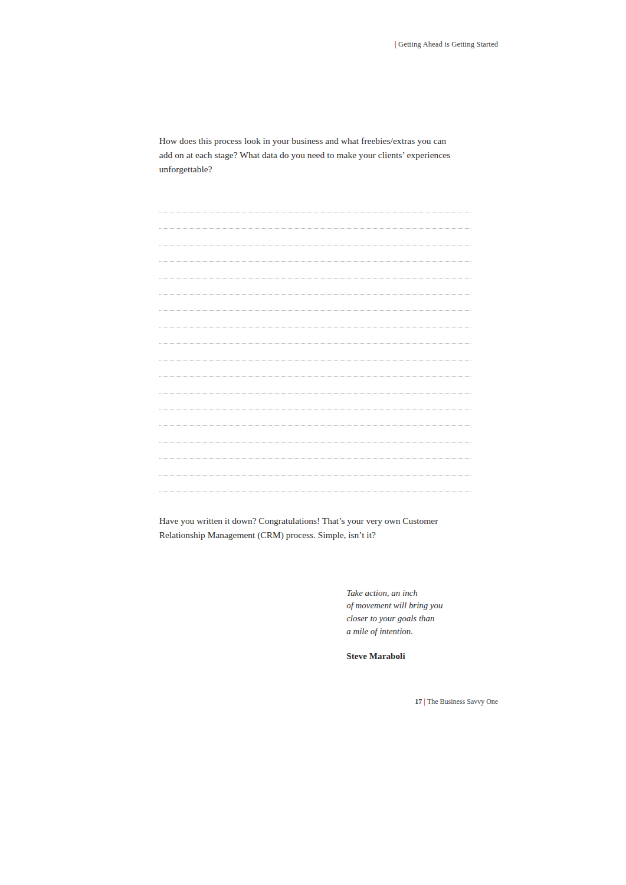|Getting Ahead is Getting Started
How does this process look in your business and what freebies/extras you can add on at each stage? What data do you need to make your clients’ experiences unforgettable?
Have you written it down? Congratulations! That’s your very own Customer Relationship Management (CRM) process. Simple, isn’t it?
Take action, an inch
of movement will bring you
closer to your goals than
a mile of intention.
Steve Maraboli
17|The Business Savvy One